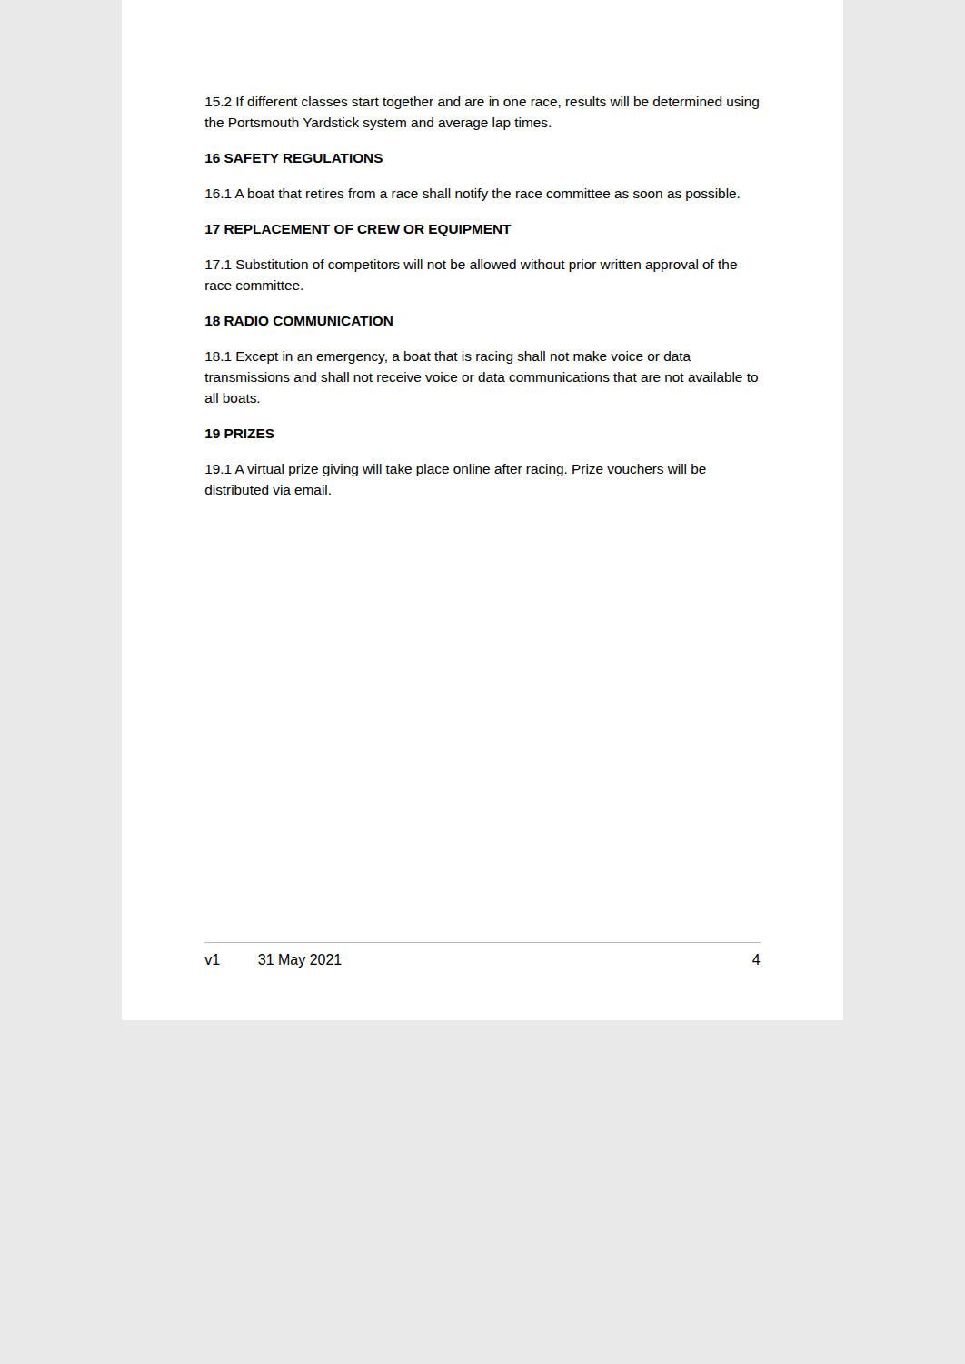15.2 If different classes start together and are in one race, results will be determined using the Portsmouth Yardstick system and average lap times.
16 SAFETY REGULATIONS
16.1 A boat that retires from a race shall notify the race committee as soon as possible.
17 REPLACEMENT OF CREW OR EQUIPMENT
17.1 Substitution of competitors will not be allowed without prior written approval of the race committee.
18 RADIO COMMUNICATION
18.1 Except in an emergency, a boat that is racing shall not make voice or data transmissions and shall not receive voice or data communications that are not available to all boats.
19 PRIZES
19.1 A virtual prize giving will take place online after racing. Prize vouchers will be distributed via email.
v1 31 May 2021 4